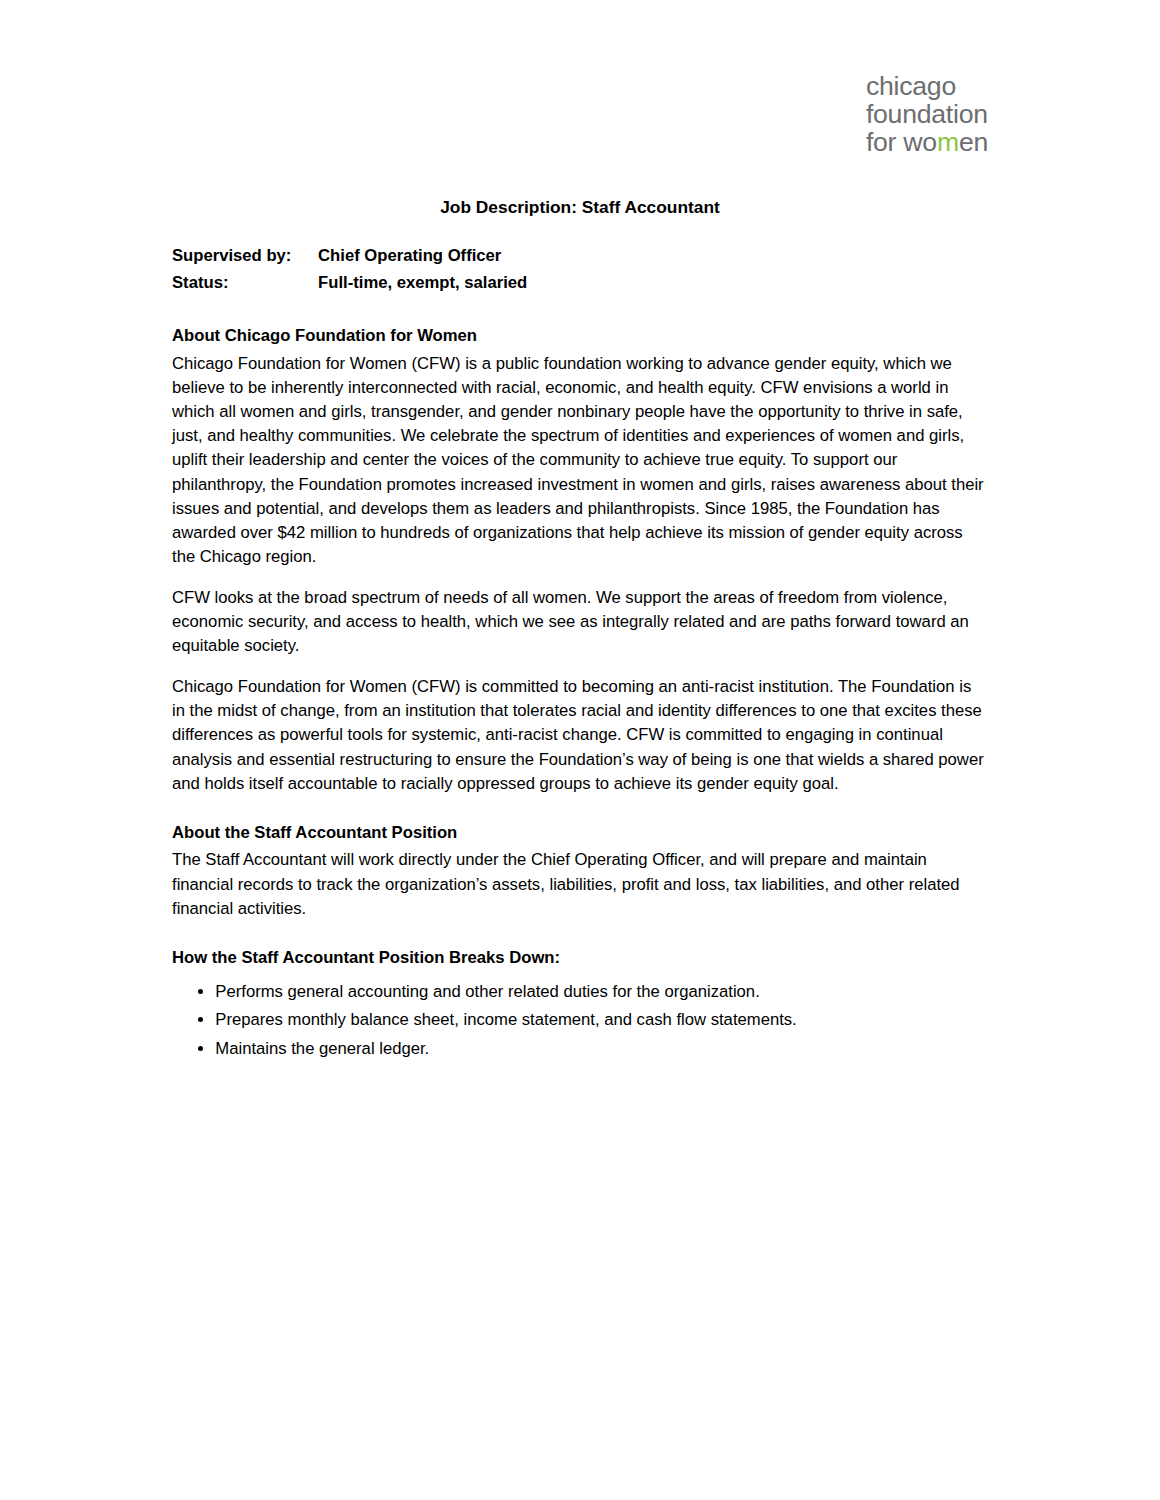chicago
foundation
for women
Job Description: Staff Accountant
| Supervised by: | Chief Operating Officer |
| Status: | Full-time, exempt, salaried |
About Chicago Foundation for Women
Chicago Foundation for Women (CFW) is a public foundation working to advance gender equity, which we believe to be inherently interconnected with racial, economic, and health equity. CFW envisions a world in which all women and girls, transgender, and gender nonbinary people have the opportunity to thrive in safe, just, and healthy communities. We celebrate the spectrum of identities and experiences of women and girls, uplift their leadership and center the voices of the community to achieve true equity. To support our philanthropy, the Foundation promotes increased investment in women and girls, raises awareness about their issues and potential, and develops them as leaders and philanthropists. Since 1985, the Foundation has awarded over $42 million to hundreds of organizations that help achieve its mission of gender equity across the Chicago region.
CFW looks at the broad spectrum of needs of all women. We support the areas of freedom from violence, economic security, and access to health, which we see as integrally related and are paths forward toward an equitable society.
Chicago Foundation for Women (CFW) is committed to becoming an anti-racist institution. The Foundation is in the midst of change, from an institution that tolerates racial and identity differences to one that excites these differences as powerful tools for systemic, anti-racist change. CFW is committed to engaging in continual analysis and essential restructuring to ensure the Foundation’s way of being is one that wields a shared power and holds itself accountable to racially oppressed groups to achieve its gender equity goal.
About the Staff Accountant Position
The Staff Accountant will work directly under the Chief Operating Officer, and will prepare and maintain financial records to track the organization’s assets, liabilities, profit and loss, tax liabilities, and other related financial activities.
How the Staff Accountant Position Breaks Down:
Performs general accounting and other related duties for the organization.
Prepares monthly balance sheet, income statement, and cash flow statements.
Maintains the general ledger.